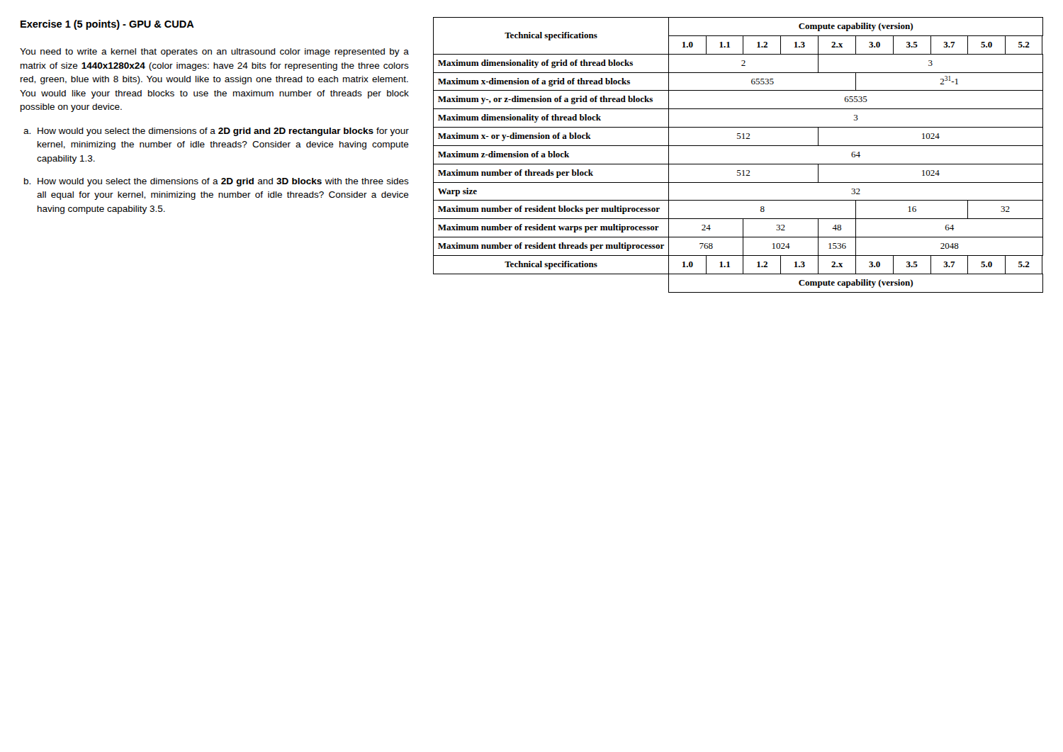Exercise 1 (5 points) - GPU & CUDA
You need to write a kernel that operates on an ultrasound color image represented by a matrix of size 1440x1280x24 (color images: have 24 bits for representing the three colors red, green, blue with 8 bits). You would like to assign one thread to each matrix element. You would like your thread blocks to use the maximum number of threads per block possible on your device.
How would you select the dimensions of a 2D grid and 2D rectangular blocks for your kernel, minimizing the number of idle threads? Consider a device having compute capability 1.3.
How would you select the dimensions of a 2D grid and 3D blocks with the three sides all equal for your kernel, minimizing the number of idle threads? Consider a device having compute capability 3.5.
| Technical specifications | Compute capability (version) |
| --- | --- |
| 1.0 | 1.1 | 1.2 | 1.3 | 2.x | 3.0 | 3.5 | 3.7 | 5.0 | 5.2 | |
| Maximum dimensionality of grid of thread blocks | 2 | 3 |
| Maximum x-dimension of a grid of thread blocks | 65535 | 2 31 -1 |
| Maximum y-, or z-dimension of a grid of thread blocks | 65535 |
| Maximum dimensionality of thread block | 3 |
| Maximum x- or y-dimension of a block | 512 | 1024 |
| Maximum z-dimension of a block | 64 |
| Maximum number of threads per block | 512 | 1024 |
| Warp size | 32 |
| Maximum number of resident blocks per multiprocessor | 8 | 16 | 32 |
| Maximum number of resident warps per multiprocessor | 24 | 32 | 48 | 64 |
| Maximum number of resident threads per multiprocessor | 768 | 1024 | 1536 | 2048 |
| Technical specifications | 1.0 | 1.1 | 1.2 | 1.3 | 2.x | 3.0 | 3.5 | 3.7 | 5.0 | 5.2 | |
| | Compute capability (version) |